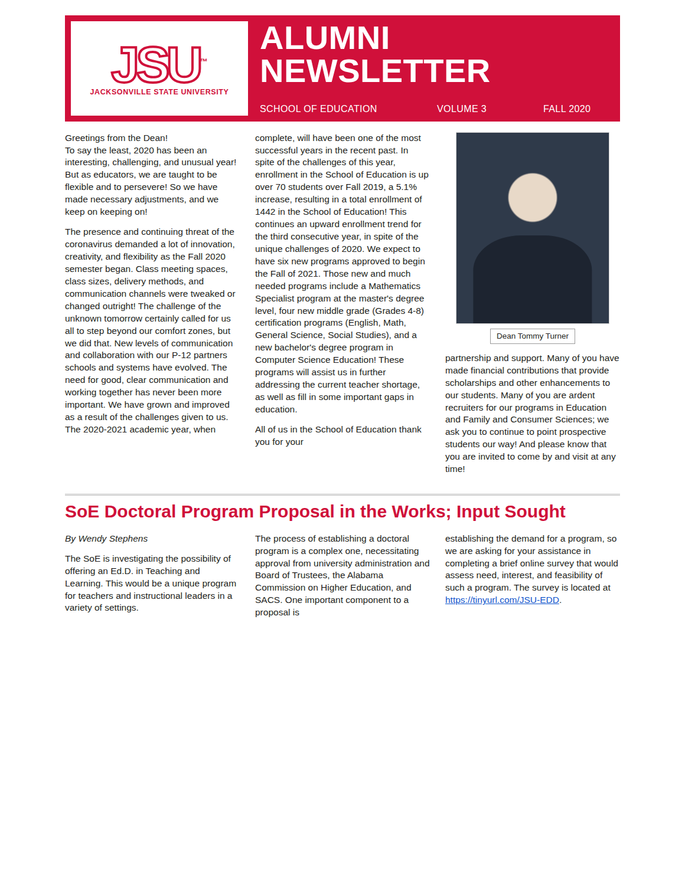JSU™
Jacksonville State University
ALUMNI NEWSLETTER
SCHOOL OF EDUCATION VOLUME 3 FALL 2020
Greetings from the Dean!
To say the least, 2020 has been an interesting, challenging, and unusual year! But as educators, we are taught to be flexible and to persevere! So we have made necessary adjustments, and we keep on keeping on!
The presence and continuing threat of the coronavirus demanded a lot of innovation, creativity, and flexibility as the Fall 2020 semester began. Class meeting spaces, class sizes, delivery methods, and communication channels were tweaked or changed outright! The challenge of the unknown tomorrow certainly called for us all to step beyond our comfort zones, but we did that. New levels of communication and collaboration with our P-12 partners schools and systems have evolved. The need for good, clear communication and working together has never been more important. We have grown and improved as a result of the challenges given to us. The 2020-2021 academic year, when
complete, will have been one of the most successful years in the recent past. In spite of the challenges of this year, enrollment in the School of Education is up over 70 students over Fall 2019, a 5.1% increase, resulting in a total enrollment of 1442 in the School of Education! This continues an upward enrollment trend for the third consecutive year, in spite of the unique challenges of 2020. We expect to have six new programs approved to begin the Fall of 2021. Those new and much needed programs include a Mathematics Specialist program at the master's degree level, four new middle grade (Grades 4-8) certification programs (English, Math, General Science, Social Studies), and a new bachelor's degree program in Computer Science Education! These programs will assist us in further addressing the current teacher shortage, as well as fill in some important gaps in education.
All of us in the School of Education thank you for your
Dean Tommy Turner
partnership and support. Many of you have made financial contributions that provide scholarships and other enhancements to our students. Many of you are ardent recruiters for our programs in Education and Family and Consumer Sciences; we ask you to continue to point prospective students our way! And please know that you are invited to come by and visit at any time!
SoE Doctoral Program Proposal in the Works; Input Sought
By Wendy Stephens
The SoE is investigating the possibility of offering an Ed.D. in Teaching and Learning. This would be a unique program for teachers and instructional leaders in a variety of settings.
The process of establishing a doctoral program is a complex one, necessitating approval from university administration and Board of Trustees, the Alabama Commission on Higher Education, and SACS. One important component to a proposal is
establishing the demand for a program, so we are asking for your assistance in completing a brief online survey that would assess need, interest, and feasibility of such a program. The survey is located at https://tinyurl.com/JSU-EDD.